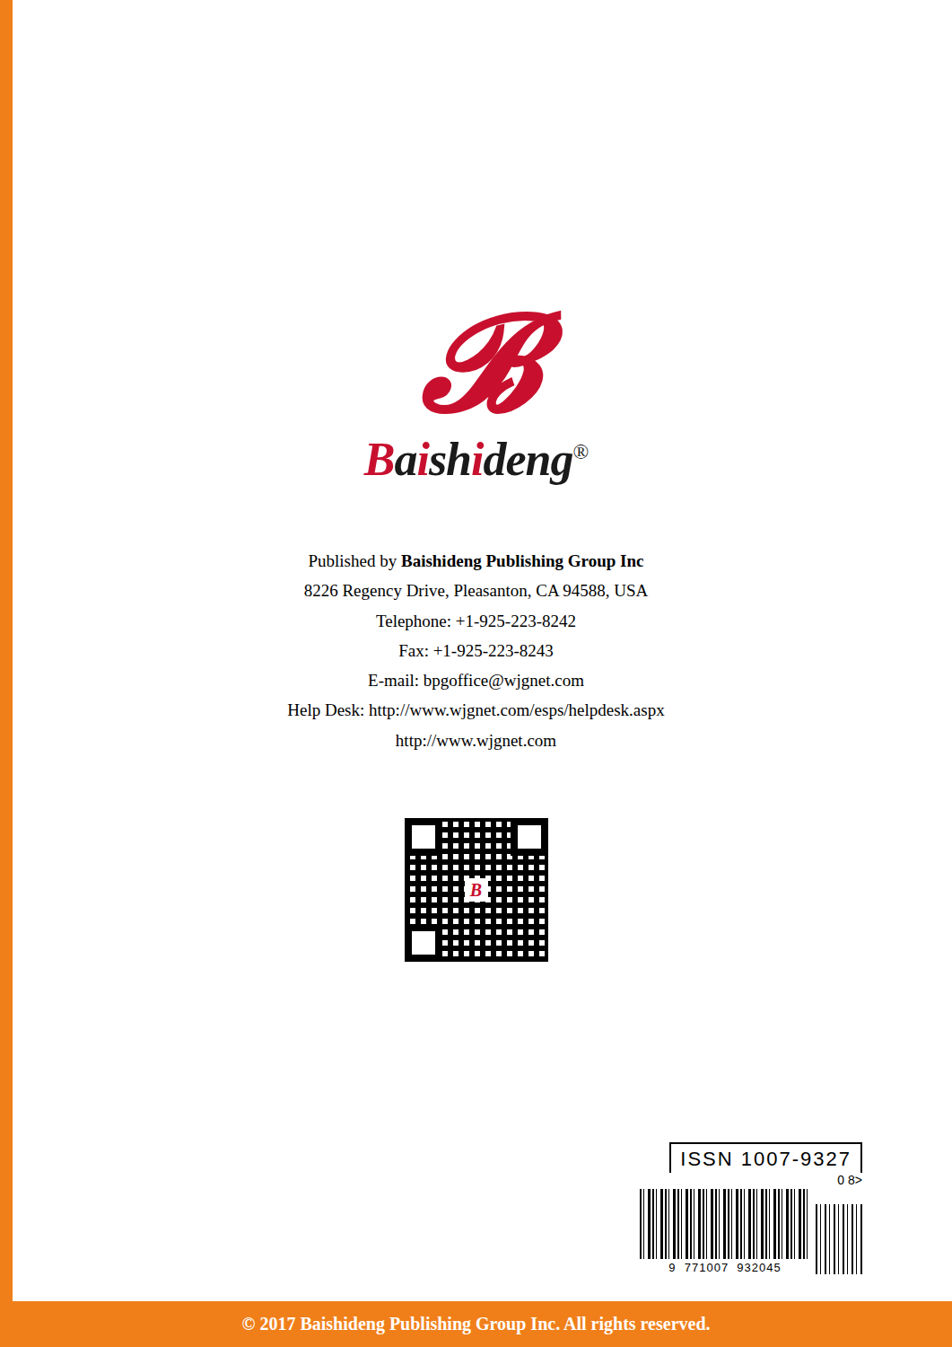𝓑 Baishideng®
Published by Baishideng Publishing Group Inc
8226 Regency Drive, Pleasanton, CA 94588, USA
Telephone: +1-925-223-8242
Fax: +1-925-223-8243
E-mail: bpgoffice@wjgnet.com
Help Desk: http://www.wjgnet.com/esps/helpdesk.aspx
http://www.wjgnet.com
B
ISSN 1007-9327
0 8>
9 771007 932045
© 2017 Baishideng Publishing Group Inc. All rights reserved.